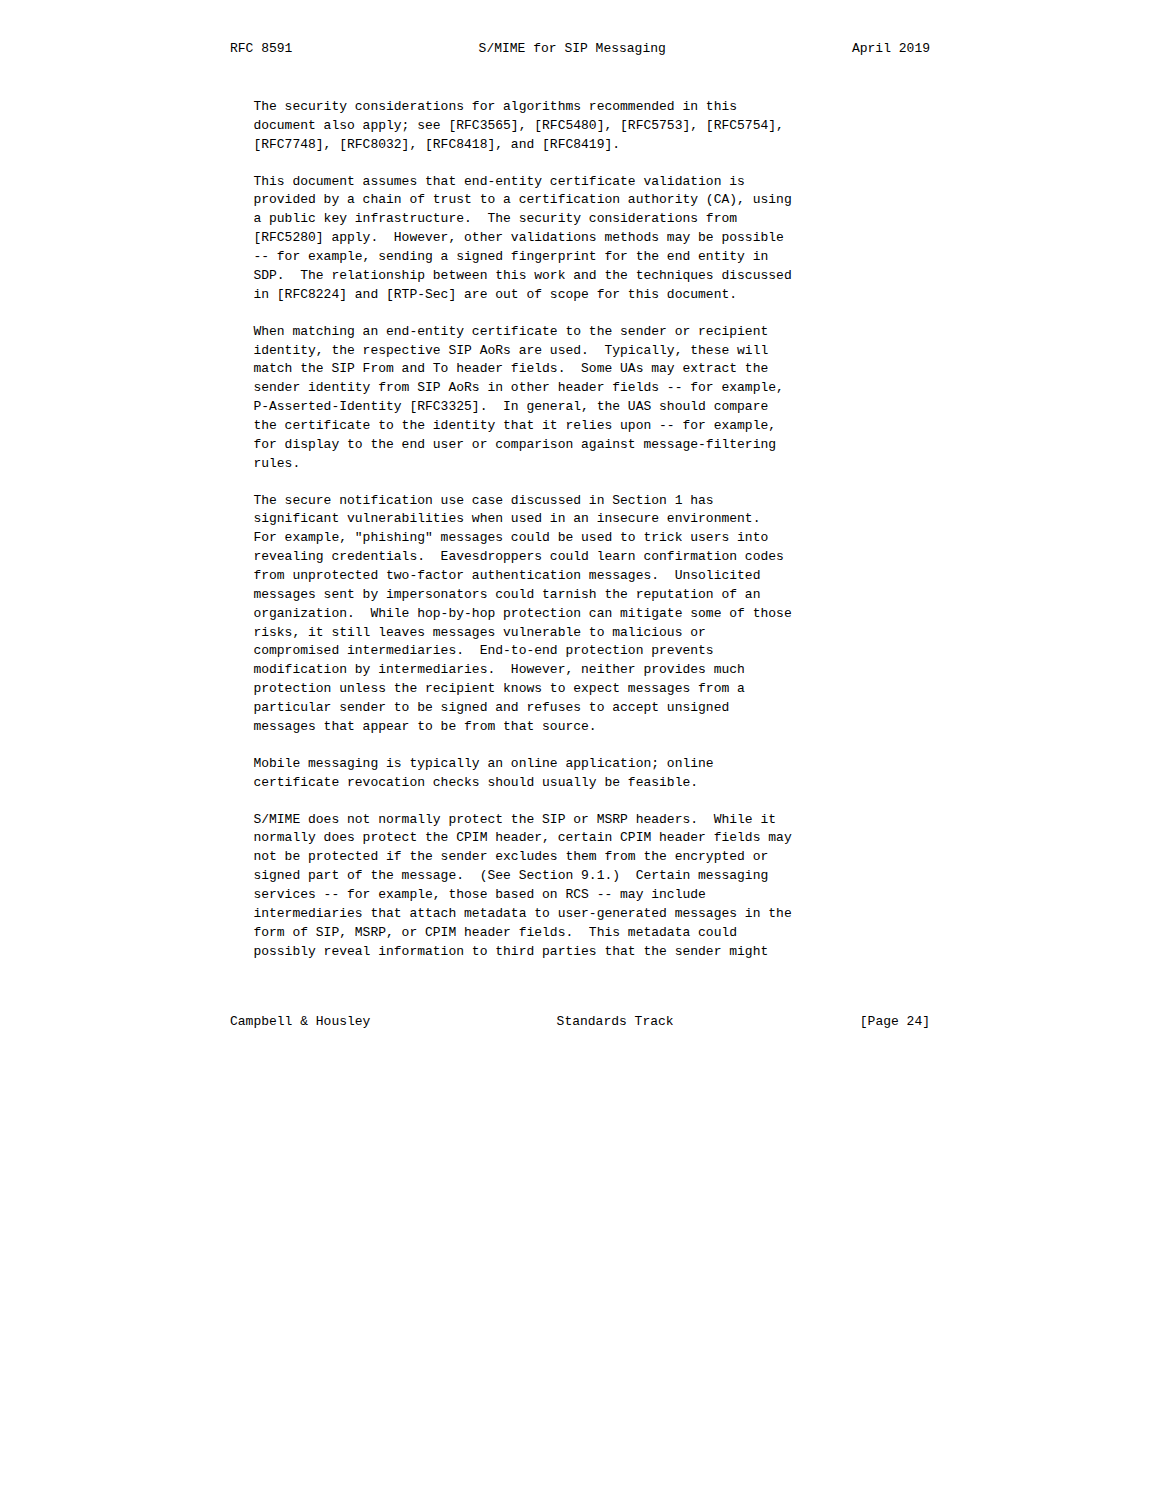RFC 8591 S/MIME for SIP Messaging April 2019
The security considerations for algorithms recommended in this document also apply; see [RFC3565], [RFC5480], [RFC5753], [RFC5754], [RFC7748], [RFC8032], [RFC8418], and [RFC8419].
This document assumes that end-entity certificate validation is provided by a chain of trust to a certification authority (CA), using a public key infrastructure. The security considerations from [RFC5280] apply. However, other validations methods may be possible -- for example, sending a signed fingerprint for the end entity in SDP. The relationship between this work and the techniques discussed in [RFC8224] and [RTP-Sec] are out of scope for this document.
When matching an end-entity certificate to the sender or recipient identity, the respective SIP AoRs are used. Typically, these will match the SIP From and To header fields. Some UAs may extract the sender identity from SIP AoRs in other header fields -- for example, P-Asserted-Identity [RFC3325]. In general, the UAS should compare the certificate to the identity that it relies upon -- for example, for display to the end user or comparison against message-filtering rules.
The secure notification use case discussed in Section 1 has significant vulnerabilities when used in an insecure environment. For example, "phishing" messages could be used to trick users into revealing credentials. Eavesdroppers could learn confirmation codes from unprotected two-factor authentication messages. Unsolicited messages sent by impersonators could tarnish the reputation of an organization. While hop-by-hop protection can mitigate some of those risks, it still leaves messages vulnerable to malicious or compromised intermediaries. End-to-end protection prevents modification by intermediaries. However, neither provides much protection unless the recipient knows to expect messages from a particular sender to be signed and refuses to accept unsigned messages that appear to be from that source.
Mobile messaging is typically an online application; online certificate revocation checks should usually be feasible.
S/MIME does not normally protect the SIP or MSRP headers. While it normally does protect the CPIM header, certain CPIM header fields may not be protected if the sender excludes them from the encrypted or signed part of the message. (See Section 9.1.) Certain messaging services -- for example, those based on RCS -- may include intermediaries that attach metadata to user-generated messages in the form of SIP, MSRP, or CPIM header fields. This metadata could possibly reveal information to third parties that the sender might
Campbell & Housley Standards Track [Page 24]